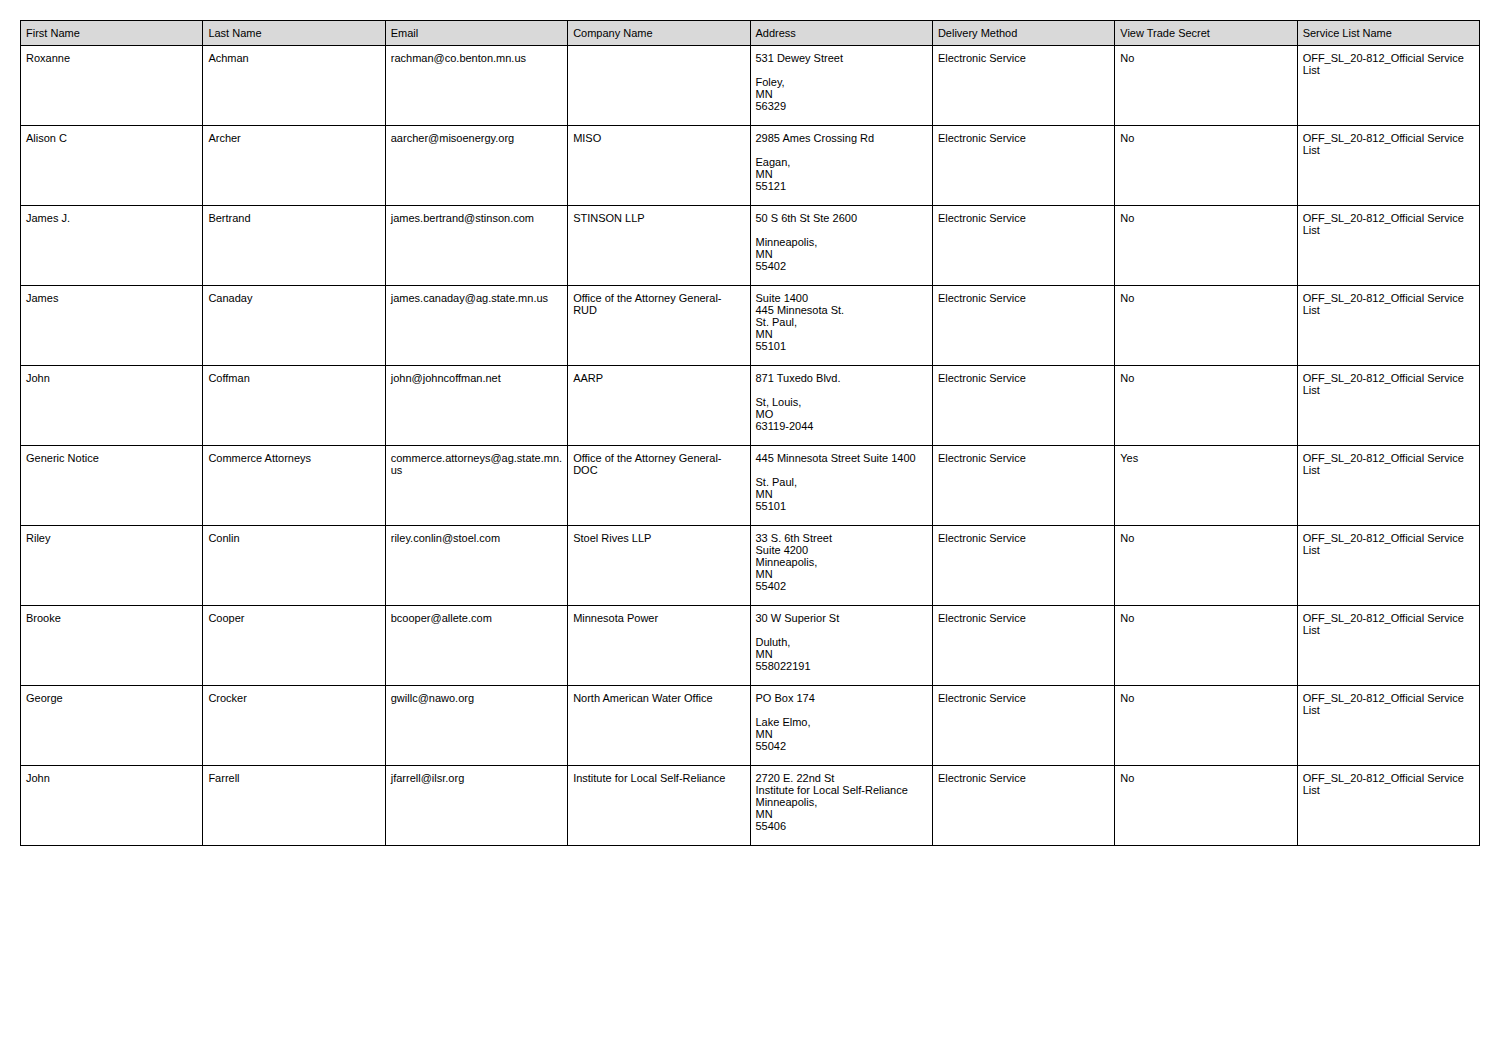| First Name | Last Name | Email | Company Name | Address | Delivery Method | View Trade Secret | Service List Name |
| --- | --- | --- | --- | --- | --- | --- | --- |
| Roxanne | Achman | rachman@co.benton.mn.us | | 531 Dewey Street Foley, MN 56329 | Electronic Service | No | OFF_SL_20-812_Official Service List |
| Alison C | Archer | aarcher@misoenergy.org | MISO | 2985 Ames Crossing Rd Eagan, MN 55121 | Electronic Service | No | OFF_SL_20-812_Official Service List |
| James J. | Bertrand | james.bertrand@stinson.com | STINSON LLP | 50 S 6th St Ste 2600 Minneapolis, MN 55402 | Electronic Service | No | OFF_SL_20-812_Official Service List |
| James | Canaday | james.canaday@ag.state.mn.us | Office of the Attorney General-RUD | Suite 1400 445 Minnesota St. St. Paul, MN 55101 | Electronic Service | No | OFF_SL_20-812_Official Service List |
| John | Coffman | john@johncoffman.net | AARP | 871 Tuxedo Blvd. St, Louis, MO 63119-2044 | Electronic Service | No | OFF_SL_20-812_Official Service List |
| Generic Notice | Commerce Attorneys | commerce.attorneys@ag.state.mn.us | Office of the Attorney General-DOC | 445 Minnesota Street Suite 1400 St. Paul, MN 55101 | Electronic Service | Yes | OFF_SL_20-812_Official Service List |
| Riley | Conlin | riley.conlin@stoel.com | Stoel Rives LLP | 33 S. 6th Street Suite 4200 Minneapolis, MN 55402 | Electronic Service | No | OFF_SL_20-812_Official Service List |
| Brooke | Cooper | bcooper@allete.com | Minnesota Power | 30 W Superior St Duluth, MN 558022191 | Electronic Service | No | OFF_SL_20-812_Official Service List |
| George | Crocker | gwillc@nawo.org | North American Water Office | PO Box 174 Lake Elmo, MN 55042 | Electronic Service | No | OFF_SL_20-812_Official Service List |
| John | Farrell | jfarrell@ilsr.org | Institute for Local Self-Reliance | 2720 E. 22nd St Institute for Local Self-Reliance Minneapolis, MN 55406 | Electronic Service | No | OFF_SL_20-812_Official Service List |